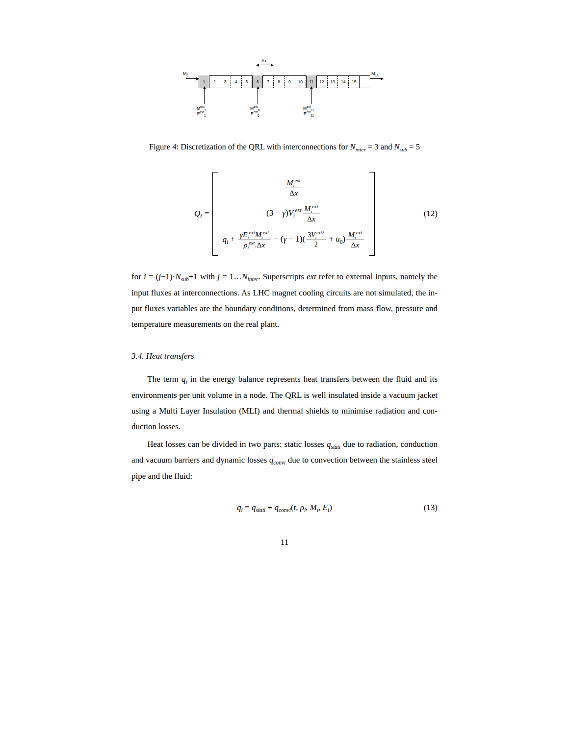Δx
M0
M16
1
2
3
4
5
6
7
8
9
10
11
12
13
14
15
Mext1
Eext1
Mext6
Eext6
Mext11
Eext11
Figure 4: Discretization of the QRL with interconnections for Ninter = 3 and Nsub = 5
Qi =
Miext Δx
(3 − γ)Viext Miext Δx
qi + γEiextMiext ρiext.Δx − (γ − 1)(3Viext22 + u0)Miext Δx
(12)
for i = (j−1)·Nsub+1 with j = 1…Ninter. Superscripts ext refer to external inputs, namely the input fluxes at interconnections. As LHC magnet cooling circuits are not simulated, the input fluxes variables are the boundary conditions, determined from mass-flow, pressure and temperature measurements on the real plant.
3.4. Heat transfers
The term qi in the energy balance represents heat transfers between the fluid and its environments per unit volume in a node. The QRL is well insulated inside a vacuum jacket using a Multi Layer Insulation (MLI) and thermal shields to minimise radiation and conduction losses.
Heat losses can be divided in two parts: static losses qstati due to radiation, conduction and vacuum barriers and dynamic losses qconvi due to convection between the stainless steel pipe and the fluid:
qi = qstati + qconvi(t, ρi, Mi, Ei) (13)
11